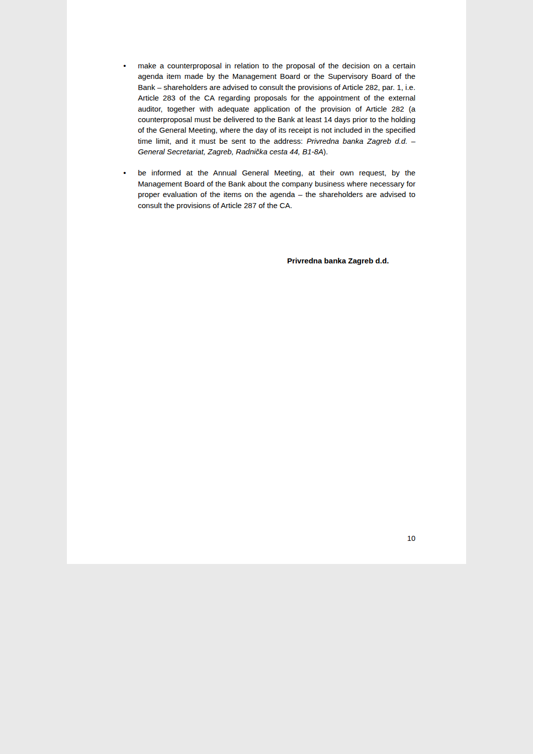make a counterproposal in relation to the proposal of the decision on a certain agenda item made by the Management Board or the Supervisory Board of the Bank – shareholders are advised to consult the provisions of Article 282, par. 1, i.e. Article 283 of the CA regarding proposals for the appointment of the external auditor, together with adequate application of the provision of Article 282 (a counterproposal must be delivered to the Bank at least 14 days prior to the holding of the General Meeting, where the day of its receipt is not included in the specified time limit, and it must be sent to the address: Privredna banka Zagreb d.d. – General Secretariat, Zagreb, Radnička cesta 44, B1-8A).
be informed at the Annual General Meeting, at their own request, by the Management Board of the Bank about the company business where necessary for proper evaluation of the items on the agenda – the shareholders are advised to consult the provisions of Article 287 of the CA.
Privredna banka Zagreb d.d.
10